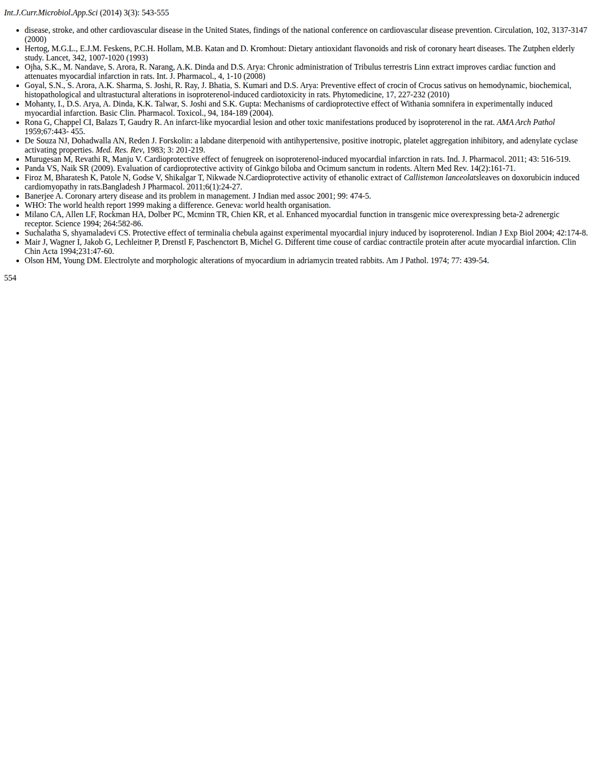Int.J.Curr.Microbiol.App.Sci (2014) 3(3): 543-555
disease, stroke, and other cardiovascular disease in the United States, findings of the national conference on cardiovascular disease prevention. Circulation, 102, 3137-3147 (2000)
Hertog, M.G.L., E.J.M. Feskens, P.C.H. Hollam, M.B. Katan and D. Kromhout: Dietary antioxidant flavonoids and risk of coronary heart diseases. The Zutphen elderly study. Lancet, 342, 1007-1020 (1993)
Ojha, S.K., M. Nandave, S. Arora, R. Narang, A.K. Dinda and D.S. Arya: Chronic administration of Tribulus terrestris Linn extract improves cardiac function and attenuates myocardial infarction in rats. Int. J. Pharmacol., 4, 1-10 (2008)
Goyal, S.N., S. Arora, A.K. Sharma, S. Joshi, R. Ray, J. Bhatia, S. Kumari and D.S. Arya: Preventive effect of crocin of Crocus sativus on hemodynamic, biochemical, histopathological and ultrastuctural alterations in isoproterenol-induced cardiotoxicity in rats. Phytomedicine, 17, 227-232 (2010)
Mohanty, I., D.S. Arya, A. Dinda, K.K. Talwar, S. Joshi and S.K. Gupta: Mechanisms of cardioprotective effect of Withania somnifera in experimentally induced myocardial infarction. Basic Clin. Pharmacol. Toxicol., 94, 184-189 (2004).
Rona G, Chappel CI, Balazs T, Gaudry R. An infarct-like myocardial lesion and other toxic manifestations produced by isoproterenol in the rat. AMA Arch Pathol 1959;67:443- 455.
De Souza NJ, Dohadwalla AN, Reden J. Forskolin: a labdane diterpenoid with antihypertensive, positive inotropic, platelet aggregation inhibitory, and adenylate cyclase activating properties. Med. Res. Rev, 1983; 3: 201-219.
Murugesan M, Revathi R, Manju V. Cardioprotective effect of fenugreek on isoproterenol-induced myocardial infarction in rats. Ind. J. Pharmacol. 2011; 43: 516-519.
Panda VS, Naik SR (2009). Evaluation of cardioprotective activity of Ginkgo biloba and Ocimum sanctum in rodents. Altern Med Rev. 14(2):161-71.
Firoz M, Bharatesh K, Patole N, Godse V, Shikalgar T, Nikwade N.Cardioprotective activity of ethanolic extract of Callistemon lanceolatsleaves on doxorubicin induced cardiomyopathy in rats.Bangladesh J Pharmacol. 2011;6(1):24-27.
Banerjee A. Coronary artery disease and its problem in management. J Indian med assoc 2001; 99: 474-5.
WHO: The world health report 1999 making a difference. Geneva: world health organisation.
Milano CA, Allen LF, Rockman HA, Dolber PC, Mcminn TR, Chien KR, et al. Enhanced myocardial function in transgenic mice overexpressing beta-2 adrenergic receptor. Science 1994; 264:582-86.
Suchalatha S, shyamaladevi CS. Protective effect of terminalia chebula against experimental myocardial injury induced by isoproterenol. Indian J Exp Biol 2004; 42:174-8.
Mair J, Wagner I, Jakob G, Lechleitner P, Drenstl F, Paschenctort B, Michel G. Different time couse of cardiac contractile protein after acute myocardial infarction. Clin Chin Acta 1994;231:47-60.
Olson HM, Young DM. Electrolyte and morphologic alterations of myocardium in adriamycin treated rabbits. Am J Pathol. 1974; 77: 439-54.
554